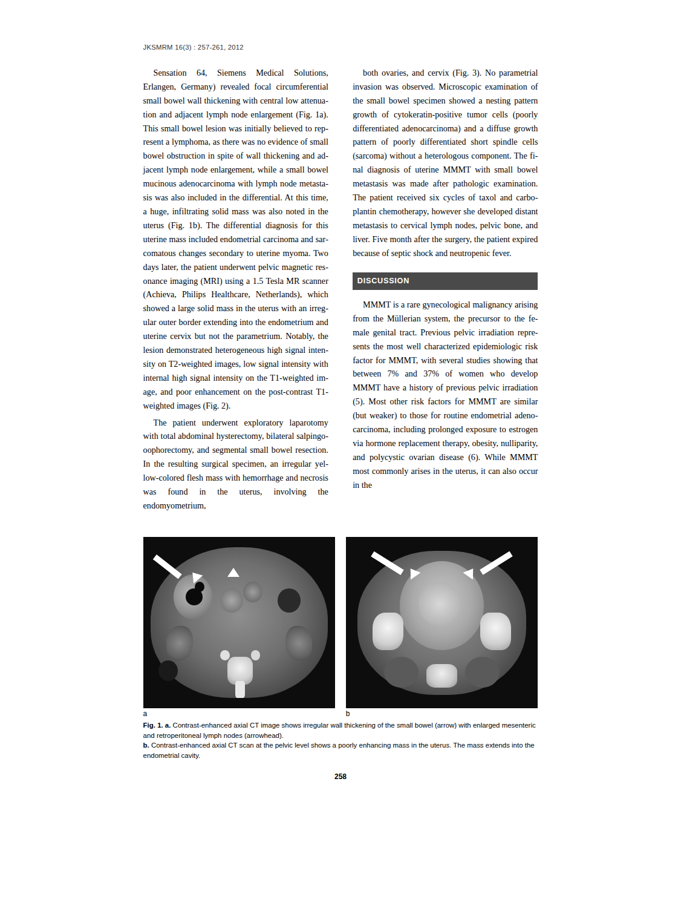JKSMRM 16(3) : 257-261, 2012
Sensation 64, Siemens Medical Solutions, Erlangen, Germany) revealed focal circumferential small bowel wall thickening with central low attenuation and adjacent lymph node enlargement (Fig. 1a). This small bowel lesion was initially believed to represent a lymphoma, as there was no evidence of small bowel obstruction in spite of wall thickening and adjacent lymph node enlargement, while a small bowel mucinous adenocarcinoma with lymph node metastasis was also included in the differential. At this time, a huge, infiltrating solid mass was also noted in the uterus (Fig. 1b). The differential diagnosis for this uterine mass included endometrial carcinoma and sarcomatous changes secondary to uterine myoma. Two days later, the patient underwent pelvic magnetic resonance imaging (MRI) using a 1.5 Tesla MR scanner (Achieva, Philips Healthcare, Netherlands), which showed a large solid mass in the uterus with an irregular outer border extending into the endometrium and uterine cervix but not the parametrium. Notably, the lesion demonstrated heterogeneous high signal intensity on T2-weighted images, low signal intensity with internal high signal intensity on the T1-weighted image, and poor enhancement on the post-contrast T1-weighted images (Fig. 2).
The patient underwent exploratory laparotomy with total abdominal hysterectomy, bilateral salpingo-oophorectomy, and segmental small bowel resection. In the resulting surgical specimen, an irregular yellow-colored flesh mass with hemorrhage and necrosis was found in the uterus, involving the endomyometrium,
both ovaries, and cervix (Fig. 3). No parametrial invasion was observed. Microscopic examination of the small bowel specimen showed a nesting pattern growth of cytokeratin-positive tumor cells (poorly differentiated adenocarcinoma) and a diffuse growth pattern of poorly differentiated short spindle cells (sarcoma) without a heterologous component. The final diagnosis of uterine MMMT with small bowel metastasis was made after pathologic examination. The patient received six cycles of taxol and carboplantin chemotherapy, however she developed distant metastasis to cervical lymph nodes, pelvic bone, and liver. Five month after the surgery, the patient expired because of septic shock and neutropenic fever.
Discussion
MMMT is a rare gynecological malignancy arising from the Müllerian system, the precursor to the female genital tract. Previous pelvic irradiation represents the most well characterized epidemiologic risk factor for MMMT, with several studies showing that between 7% and 37% of women who develop MMMT have a history of previous pelvic irradiation (5). Most other risk factors for MMMT are similar (but weaker) to those for routine endometrial adenocarcinoma, including prolonged exposure to estrogen via hormone replacement therapy, obesity, nulliparity, and polycystic ovarian disease (6). While MMMT most commonly arises in the uterus, it can also occur in the
a
b
Fig. 1. a. Contrast-enhanced axial CT image shows irregular wall thickening of the small bowel (arrow) with enlarged mesenteric and retroperitoneal lymph nodes (arrowhead).
b. Contrast-enhanced axial CT scan at the pelvic level shows a poorly enhancing mass in the uterus. The mass extends into the endometrial cavity.
258